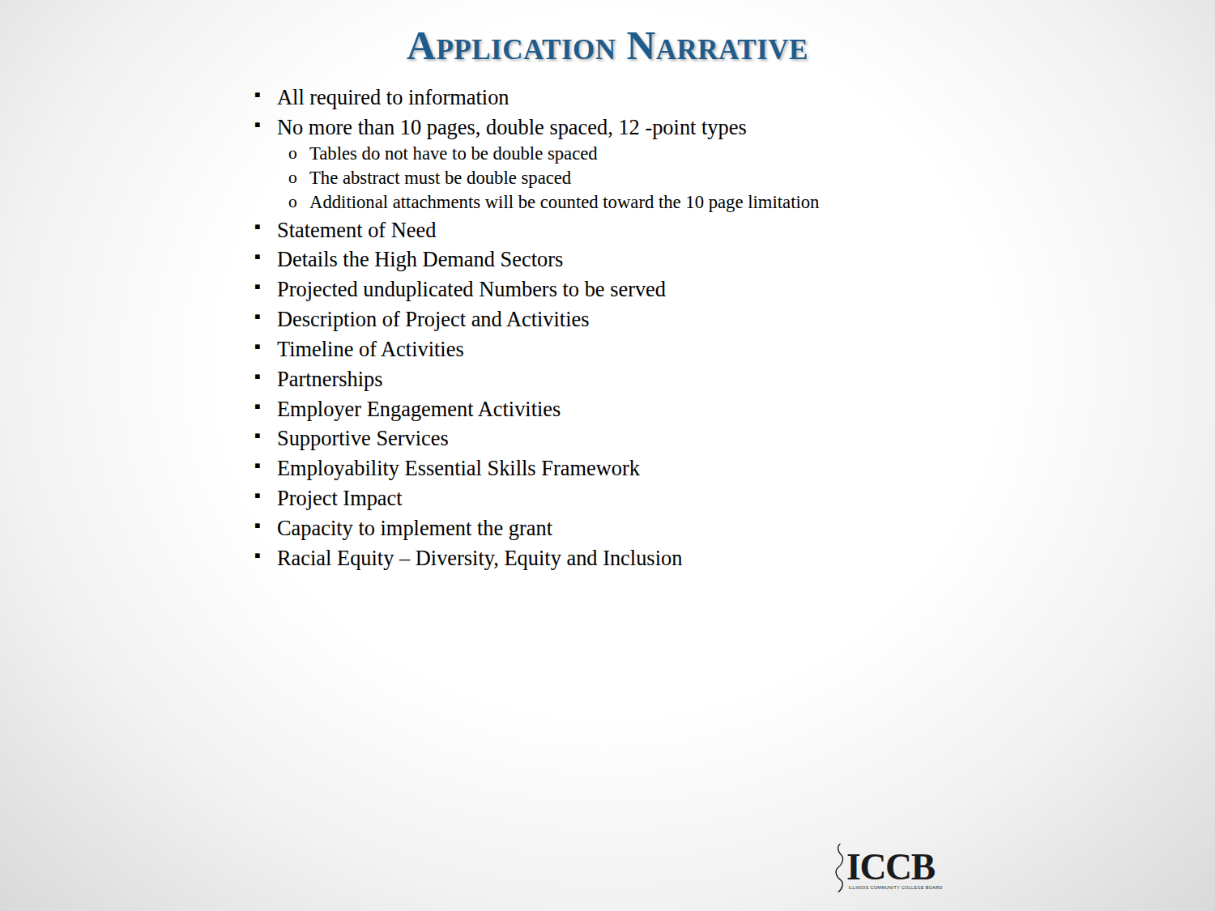Application Narrative
All required to information
No more than 10 pages, double spaced, 12 -point types
Tables do not have to be double spaced
The abstract must be double spaced
Additional attachments will be counted toward the 10 page limitation
Statement of Need
Details the High Demand Sectors
Projected unduplicated Numbers to be served
Description of Project and Activities
Timeline of Activities
Partnerships
Employer Engagement Activities
Supportive Services
Employability Essential Skills Framework
Project Impact
Capacity to implement the grant
Racial Equity – Diversity, Equity and Inclusion
ICCB ILLINOIS COMMUNITY COLLEGE BOARD